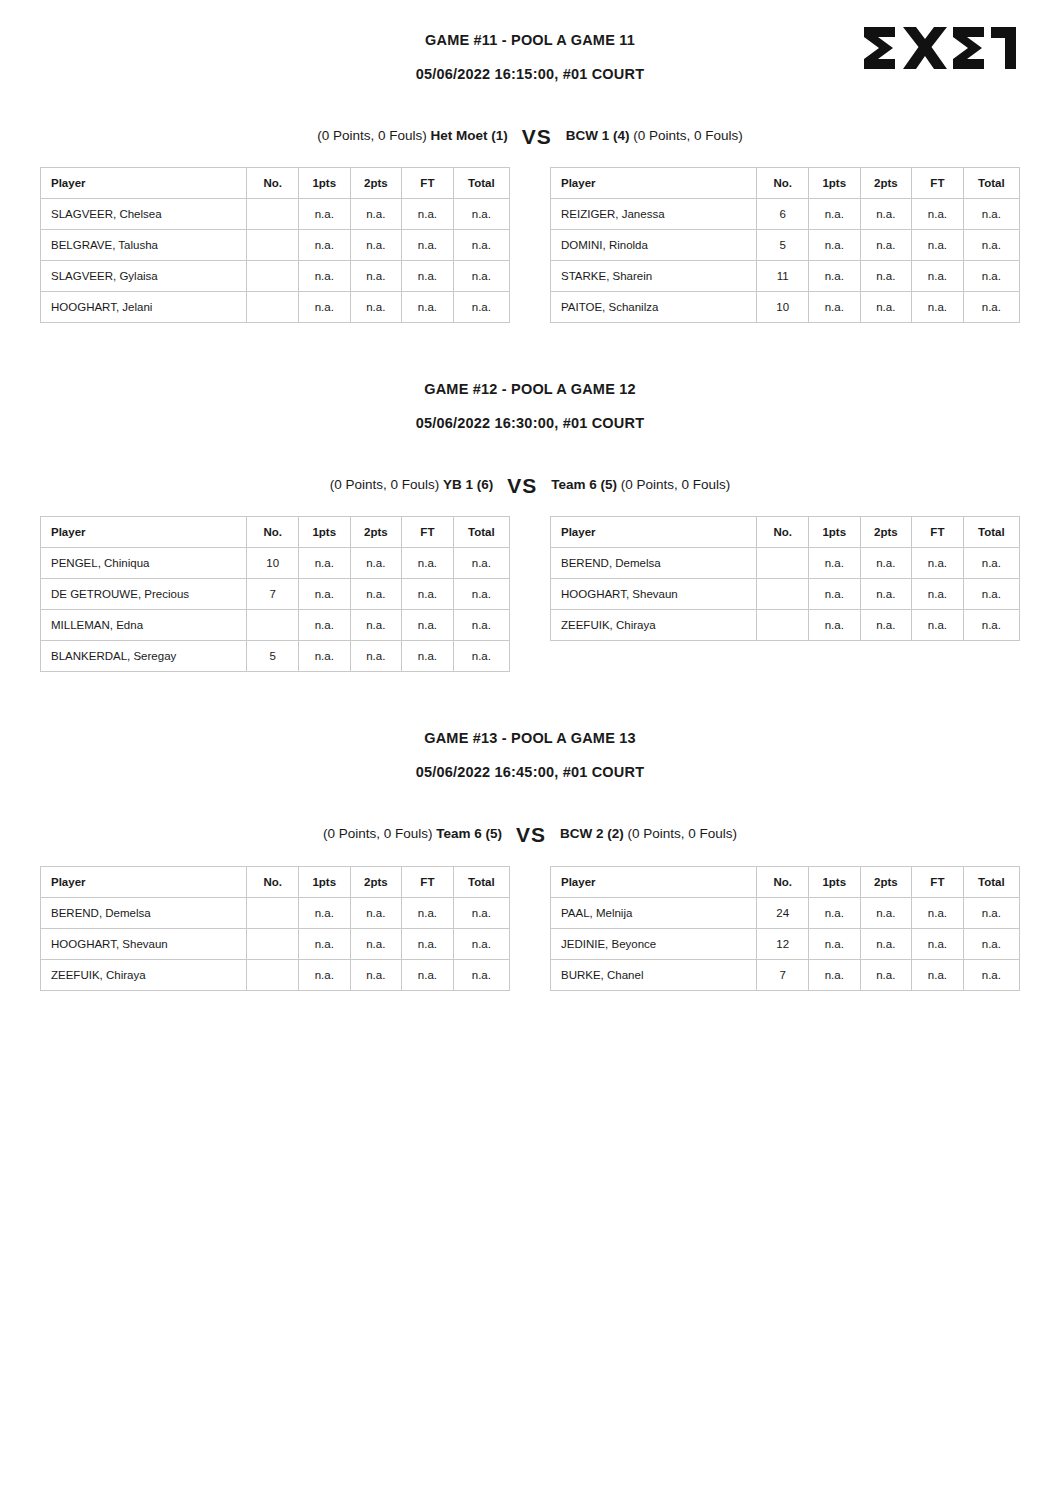GAME #11 - POOL A GAME 11
05/06/2022 16:15:00, #01 COURT
(0 Points, 0 Fouls) Het Moet (1) VS BCW 1 (4) (0 Points, 0 Fouls)
| Player | No. | 1pts | 2pts | FT | Total |
| --- | --- | --- | --- | --- | --- |
| SLAGVEER, Chelsea | | n.a. | n.a. | n.a. | n.a. |
| BELGRAVE, Talusha | | n.a. | n.a. | n.a. | n.a. |
| SLAGVEER, Gylaisa | | n.a. | n.a. | n.a. | n.a. |
| HOOGHART, Jelani | | n.a. | n.a. | n.a. | n.a. |
| Player | No. | 1pts | 2pts | FT | Total |
| --- | --- | --- | --- | --- | --- |
| REIZIGER, Janessa | 6 | n.a. | n.a. | n.a. | n.a. |
| DOMINI, Rinolda | 5 | n.a. | n.a. | n.a. | n.a. |
| STARKE, Sharein | 11 | n.a. | n.a. | n.a. | n.a. |
| PAITOE, Schanilza | 10 | n.a. | n.a. | n.a. | n.a. |
GAME #12 - POOL A GAME 12
05/06/2022 16:30:00, #01 COURT
(0 Points, 0 Fouls) YB 1 (6) VS Team 6 (5) (0 Points, 0 Fouls)
| Player | No. | 1pts | 2pts | FT | Total |
| --- | --- | --- | --- | --- | --- |
| PENGEL, Chiniqua | 10 | n.a. | n.a. | n.a. | n.a. |
| DE GETROUWE, Precious | 7 | n.a. | n.a. | n.a. | n.a. |
| MILLEMAN, Edna | | n.a. | n.a. | n.a. | n.a. |
| BLANKERDAL, Seregay | 5 | n.a. | n.a. | n.a. | n.a. |
| Player | No. | 1pts | 2pts | FT | Total |
| --- | --- | --- | --- | --- | --- |
| BEREND, Demelsa | | n.a. | n.a. | n.a. | n.a. |
| HOOGHART, Shevaun | | n.a. | n.a. | n.a. | n.a. |
| ZEEFUIK, Chiraya | | n.a. | n.a. | n.a. | n.a. |
GAME #13 - POOL A GAME 13
05/06/2022 16:45:00, #01 COURT
(0 Points, 0 Fouls) Team 6 (5) VS BCW 2 (2) (0 Points, 0 Fouls)
| Player | No. | 1pts | 2pts | FT | Total |
| --- | --- | --- | --- | --- | --- |
| BEREND, Demelsa | | n.a. | n.a. | n.a. | n.a. |
| HOOGHART, Shevaun | | n.a. | n.a. | n.a. | n.a. |
| ZEEFUIK, Chiraya | | n.a. | n.a. | n.a. | n.a. |
| Player | No. | 1pts | 2pts | FT | Total |
| --- | --- | --- | --- | --- | --- |
| PAAL, Melnija | 24 | n.a. | n.a. | n.a. | n.a. |
| JEDINIE, Beyonce | 12 | n.a. | n.a. | n.a. | n.a. |
| BURKE, Chanel | 7 | n.a. | n.a. | n.a. | n.a. |